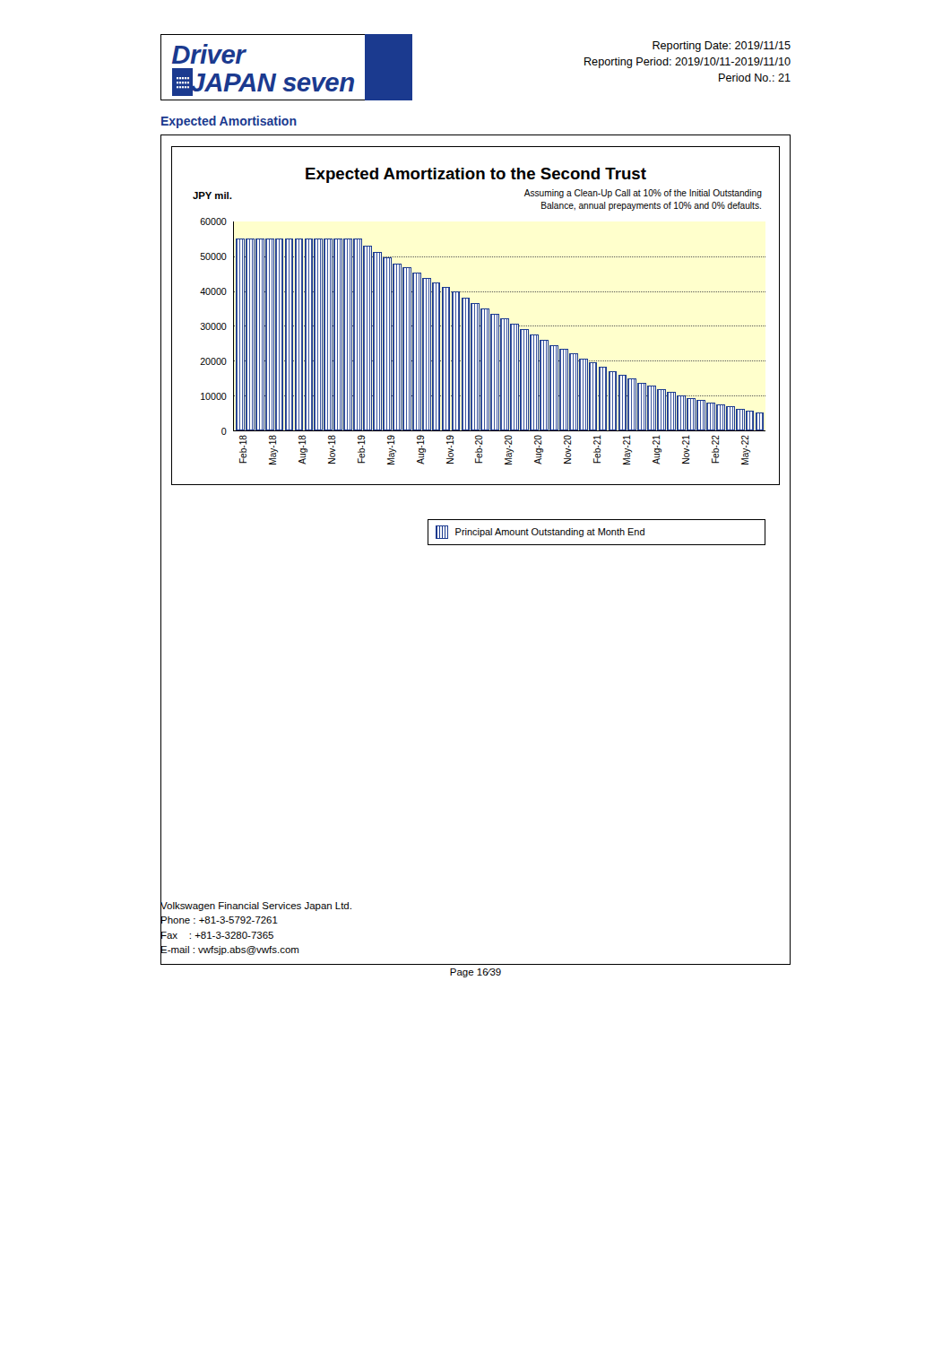Driver
≡JAPAN seven
Reporting Date: 2019/11/15
Reporting Period: 2019/10/11-2019/11/10
Period No.: 21
Expected Amortisation
Expected Amortization to the Second Trust
Assuming a Clean-Up Call at 10% of the Initial Outstanding
Balance, annual prepayments of 10% and 0% defaults.
JPY mil.
60000 50000 40000 30000 20000 10000 0
Feb-18
May-18
Aug-18
Nov-18
Feb-19
May-19
Aug-19
Nov-19
Feb-20
May-20
Aug-20
Nov-20
Feb-21
May-21
Aug-21
Nov-21
Feb-22
May-22
Principal Amount Outstanding at Month End
Volkswagen Financial Services Japan Ltd.
Phone : +81-3-5792-7261
Fax : +81-3-3280-7365
E-mail : vwfsjp.abs@vwfs.com
Page 16∕39